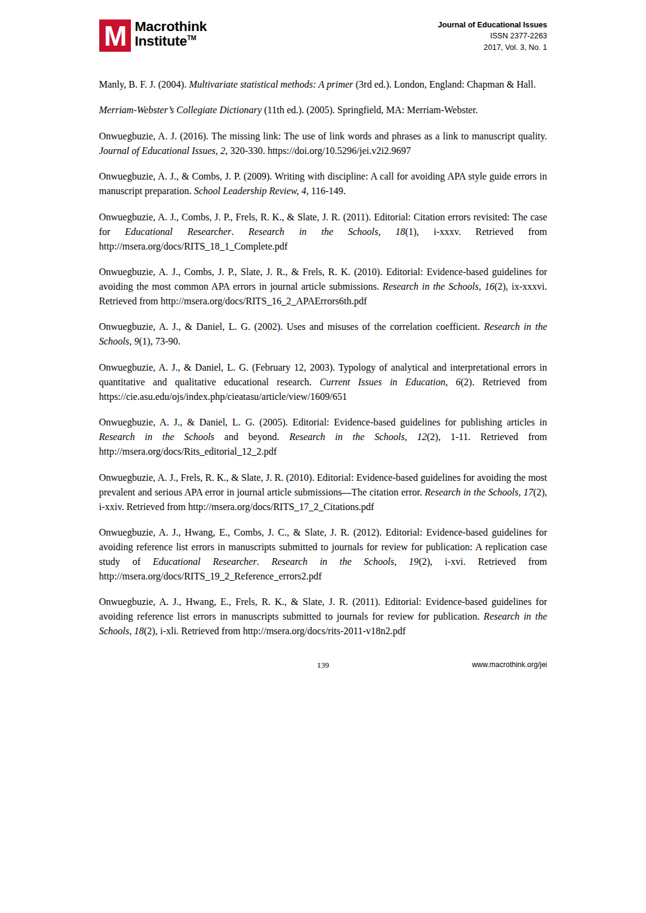M Macrothink
InstituteTM
Journal of Educational Issues
ISSN 2377-2263
2017, Vol. 3, No. 1
Manly, B. F. J. (2004). Multivariate statistical methods: A primer (3rd ed.). London, England: Chapman & Hall.
Merriam-Webster’s Collegiate Dictionary (11th ed.). (2005). Springfield, MA: Merriam-Webster.
Onwuegbuzie, A. J. (2016). The missing link: The use of link words and phrases as a link to manuscript quality. Journal of Educational Issues, 2, 320-330. https://doi.org/10.5296/jei.v2i2.9697
Onwuegbuzie, A. J., & Combs, J. P. (2009). Writing with discipline: A call for avoiding APA style guide errors in manuscript preparation. School Leadership Review, 4, 116-149.
Onwuegbuzie, A. J., Combs, J. P., Frels, R. K., & Slate, J. R. (2011). Editorial: Citation errors revisited: The case for Educational Researcher. Research in the Schools, 18(1), i-xxxv. Retrieved from http://msera.org/docs/RITS_18_1_Complete.pdf
Onwuegbuzie, A. J., Combs, J. P., Slate, J. R., & Frels, R. K. (2010). Editorial: Evidence-based guidelines for avoiding the most common APA errors in journal article submissions. Research in the Schools, 16(2), ix-xxxvi. Retrieved from http://msera.org/docs/RITS_16_2_APAErrors6th.pdf
Onwuegbuzie, A. J., & Daniel, L. G. (2002). Uses and misuses of the correlation coefficient. Research in the Schools, 9(1), 73-90.
Onwuegbuzie, A. J., & Daniel, L. G. (February 12, 2003). Typology of analytical and interpretational errors in quantitative and qualitative educational research. Current Issues in Education, 6(2). Retrieved from https://cie.asu.edu/ojs/index.php/cieatasu/article/view/1609/651
Onwuegbuzie, A. J., & Daniel, L. G. (2005). Editorial: Evidence-based guidelines for publishing articles in Research in the Schools and beyond. Research in the Schools, 12(2), 1-11. Retrieved from http://msera.org/docs/Rits_editorial_12_2.pdf
Onwuegbuzie, A. J., Frels, R. K., & Slate, J. R. (2010). Editorial: Evidence-based guidelines for avoiding the most prevalent and serious APA error in journal article submissions—The citation error. Research in the Schools, 17(2), i-xxiv. Retrieved from http://msera.org/docs/RITS_17_2_Citations.pdf
Onwuegbuzie, A. J., Hwang, E., Combs, J. C., & Slate, J. R. (2012). Editorial: Evidence-based guidelines for avoiding reference list errors in manuscripts submitted to journals for review for publication: A replication case study of Educational Researcher. Research in the Schools, 19(2), i-xvi. Retrieved from http://msera.org/docs/RITS_19_2_Reference_errors2.pdf
Onwuegbuzie, A. J., Hwang, E., Frels, R. K., & Slate, J. R. (2011). Editorial: Evidence-based guidelines for avoiding reference list errors in manuscripts submitted to journals for review for publication. Research in the Schools, 18(2), i-xli. Retrieved from http://msera.org/docs/rits-2011-v18n2.pdf
139 www.macrothink.org/jei